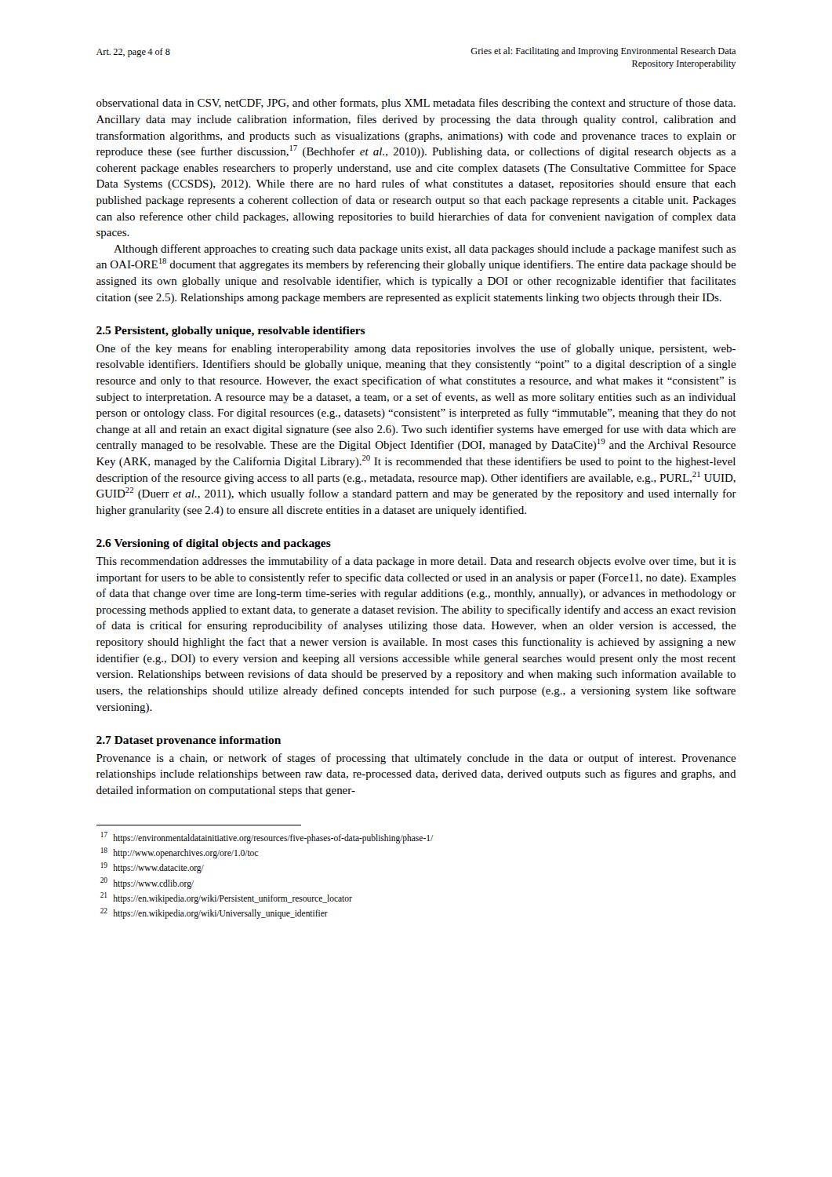Art. 22, page 4 of 8
Gries et al: Facilitating and Improving Environmental Research Data
Repository Interoperability
observational data in CSV, netCDF, JPG, and other formats, plus XML metadata files describing the context and structure of those data. Ancillary data may include calibration information, files derived by processing the data through quality control, calibration and transformation algorithms, and products such as visualizations (graphs, animations) with code and provenance traces to explain or reproduce these (see further discussion,17 (Bechhofer et al., 2010)). Publishing data, or collections of digital research objects as a coherent package enables researchers to properly understand, use and cite complex datasets (The Consultative Committee for Space Data Systems (CCSDS), 2012). While there are no hard rules of what constitutes a dataset, repositories should ensure that each published package represents a coherent collection of data or research output so that each package represents a citable unit. Packages can also reference other child packages, allowing repositories to build hierarchies of data for convenient navigation of complex data spaces.
Although different approaches to creating such data package units exist, all data packages should include a package manifest such as an OAI-ORE18 document that aggregates its members by referencing their globally unique identifiers. The entire data package should be assigned its own globally unique and resolvable identifier, which is typically a DOI or other recognizable identifier that facilitates citation (see 2.5). Relationships among package members are represented as explicit statements linking two objects through their IDs.
2.5 Persistent, globally unique, resolvable identifiers
One of the key means for enabling interoperability among data repositories involves the use of globally unique, persistent, web-resolvable identifiers. Identifiers should be globally unique, meaning that they consistently “point” to a digital description of a single resource and only to that resource. However, the exact specification of what constitutes a resource, and what makes it “consistent” is subject to interpretation. A resource may be a dataset, a team, or a set of events, as well as more solitary entities such as an individual person or ontology class. For digital resources (e.g., datasets) “consistent” is interpreted as fully “immutable”, meaning that they do not change at all and retain an exact digital signature (see also 2.6). Two such identifier systems have emerged for use with data which are centrally managed to be resolvable. These are the Digital Object Identifier (DOI, managed by DataCite)19 and the Archival Resource Key (ARK, managed by the California Digital Library).20 It is recommended that these identifiers be used to point to the highest-level description of the resource giving access to all parts (e.g., metadata, resource map). Other identifiers are available, e.g., PURL,21 UUID, GUID22 (Duerr et al., 2011), which usually follow a standard pattern and may be generated by the repository and used internally for higher granularity (see 2.4) to ensure all discrete entities in a dataset are uniquely identified.
2.6 Versioning of digital objects and packages
This recommendation addresses the immutability of a data package in more detail. Data and research objects evolve over time, but it is important for users to be able to consistently refer to specific data collected or used in an analysis or paper (Force11, no date). Examples of data that change over time are long-term time-series with regular additions (e.g., monthly, annually), or advances in methodology or processing methods applied to extant data, to generate a dataset revision. The ability to specifically identify and access an exact revision of data is critical for ensuring reproducibility of analyses utilizing those data. However, when an older version is accessed, the repository should highlight the fact that a newer version is available. In most cases this functionality is achieved by assigning a new identifier (e.g., DOI) to every version and keeping all versions accessible while general searches would present only the most recent version. Relationships between revisions of data should be preserved by a repository and when making such information available to users, the relationships should utilize already defined concepts intended for such purpose (e.g., a versioning system like software versioning).
2.7 Dataset provenance information
Provenance is a chain, or network of stages of processing that ultimately conclude in the data or output of interest. Provenance relationships include relationships between raw data, re-processed data, derived data, derived outputs such as figures and graphs, and detailed information on computational steps that gener-
17 https://environmentaldatainitiative.org/resources/five-phases-of-data-publishing/phase-1/
18 http://www.openarchives.org/ore/1.0/toc
19 https://www.datacite.org/
20 https://www.cdlib.org/
21 https://en.wikipedia.org/wiki/Persistent_uniform_resource_locator
22 https://en.wikipedia.org/wiki/Universally_unique_identifier